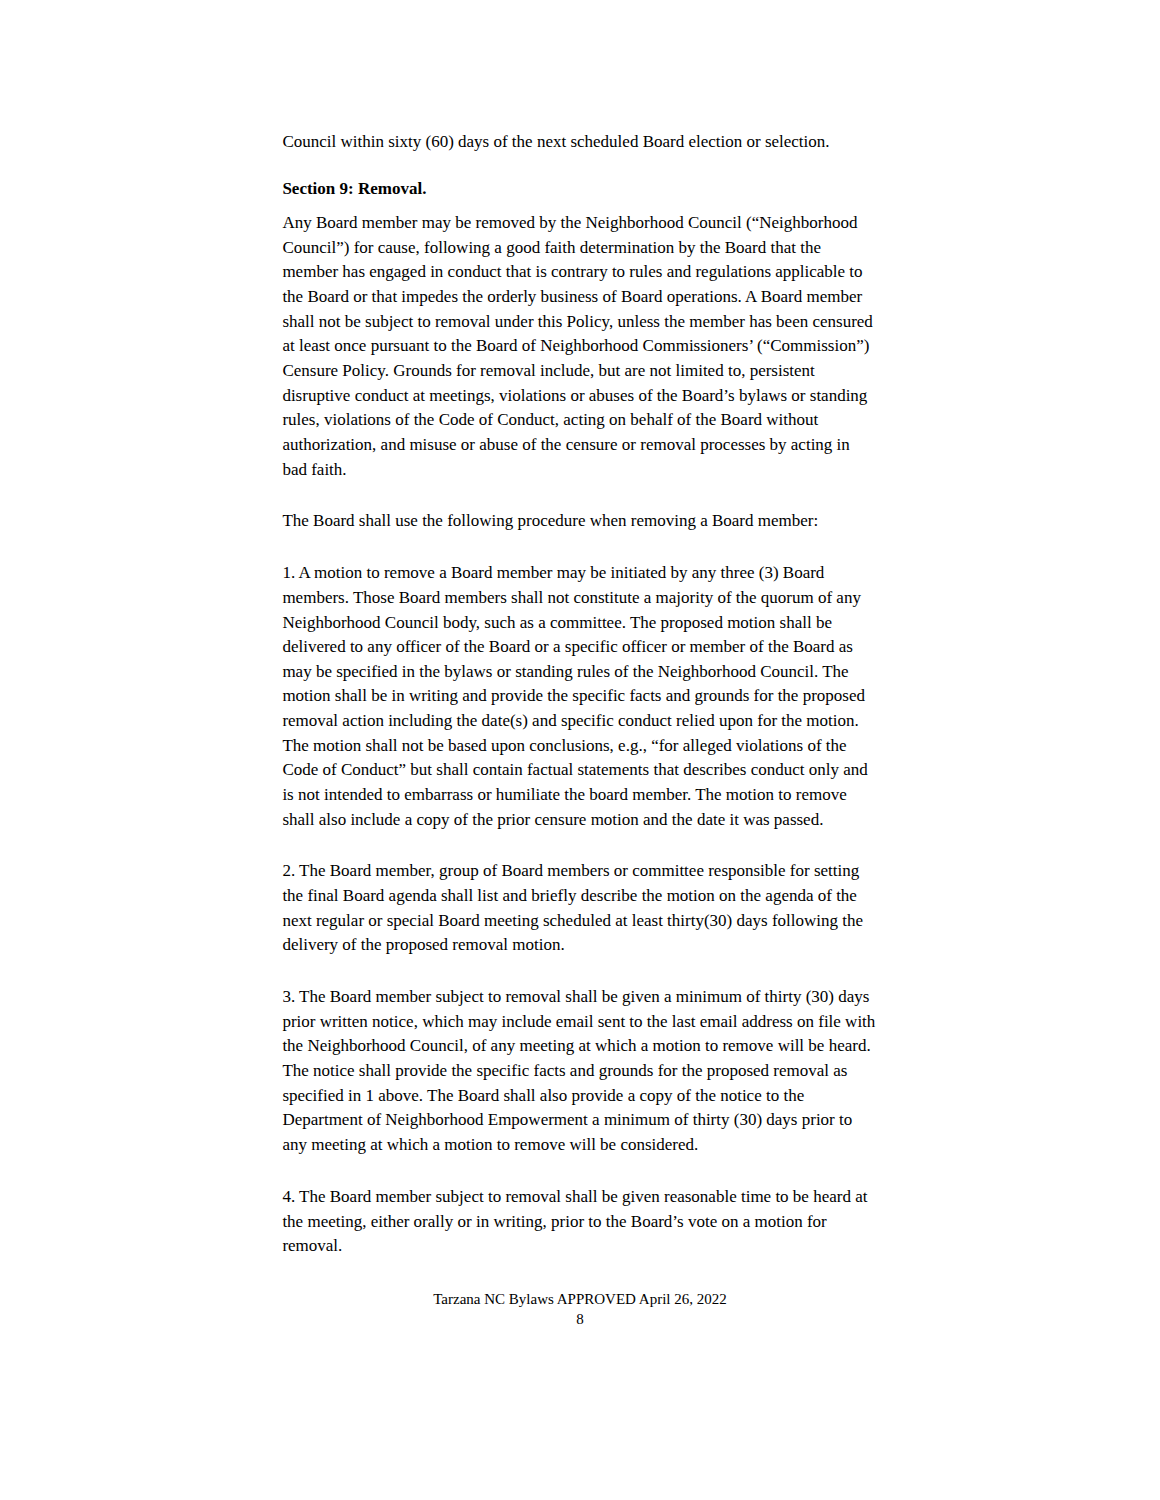Council within sixty (60) days of the next scheduled Board election or selection.
Section 9: Removal.
Any Board member may be removed by the Neighborhood Council (“Neighborhood Council”) for cause, following a good faith determination by the Board that the member has engaged in conduct that is contrary to rules and regulations applicable to the Board or that impedes the orderly business of Board operations. A Board member shall not be subject to removal under this Policy, unless the member has been censured at least once pursuant to the Board of Neighborhood Commissioners’ (“Commission”) Censure Policy. Grounds for removal include, but are not limited to, persistent disruptive conduct at meetings, violations or abuses of the Board’s bylaws or standing rules, violations of the Code of Conduct, acting on behalf of the Board without authorization, and misuse or abuse of the censure or removal processes by acting in bad faith.
The Board shall use the following procedure when removing a Board member:
1. A motion to remove a Board member may be initiated by any three (3) Board members. Those Board members shall not constitute a majority of the quorum of any Neighborhood Council body, such as a committee. The proposed motion shall be delivered to any officer of the Board or a specific officer or member of the Board as may be specified in the bylaws or standing rules of the Neighborhood Council. The motion shall be in writing and provide the specific facts and grounds for the proposed removal action including the date(s) and specific conduct relied upon for the motion. The motion shall not be based upon conclusions, e.g., “for alleged violations of the Code of Conduct” but shall contain factual statements that describes conduct only and is not intended to embarrass or humiliate the board member. The motion to remove shall also include a copy of the prior censure motion and the date it was passed.
2. The Board member, group of Board members or committee responsible for setting the final Board agenda shall list and briefly describe the motion on the agenda of the next regular or special Board meeting scheduled at least thirty(30) days following the delivery of the proposed removal motion.
3. The Board member subject to removal shall be given a minimum of thirty (30) days prior written notice, which may include email sent to the last email address on file with the Neighborhood Council, of any meeting at which a motion to remove will be heard. The notice shall provide the specific facts and grounds for the proposed removal as specified in 1 above. The Board shall also provide a copy of the notice to the Department of Neighborhood Empowerment a minimum of thirty (30) days prior to any meeting at which a motion to remove will be considered.
4. The Board member subject to removal shall be given reasonable time to be heard at the meeting, either orally or in writing, prior to the Board’s vote on a motion for removal.
Tarzana NC Bylaws APPROVED April 26, 2022 8